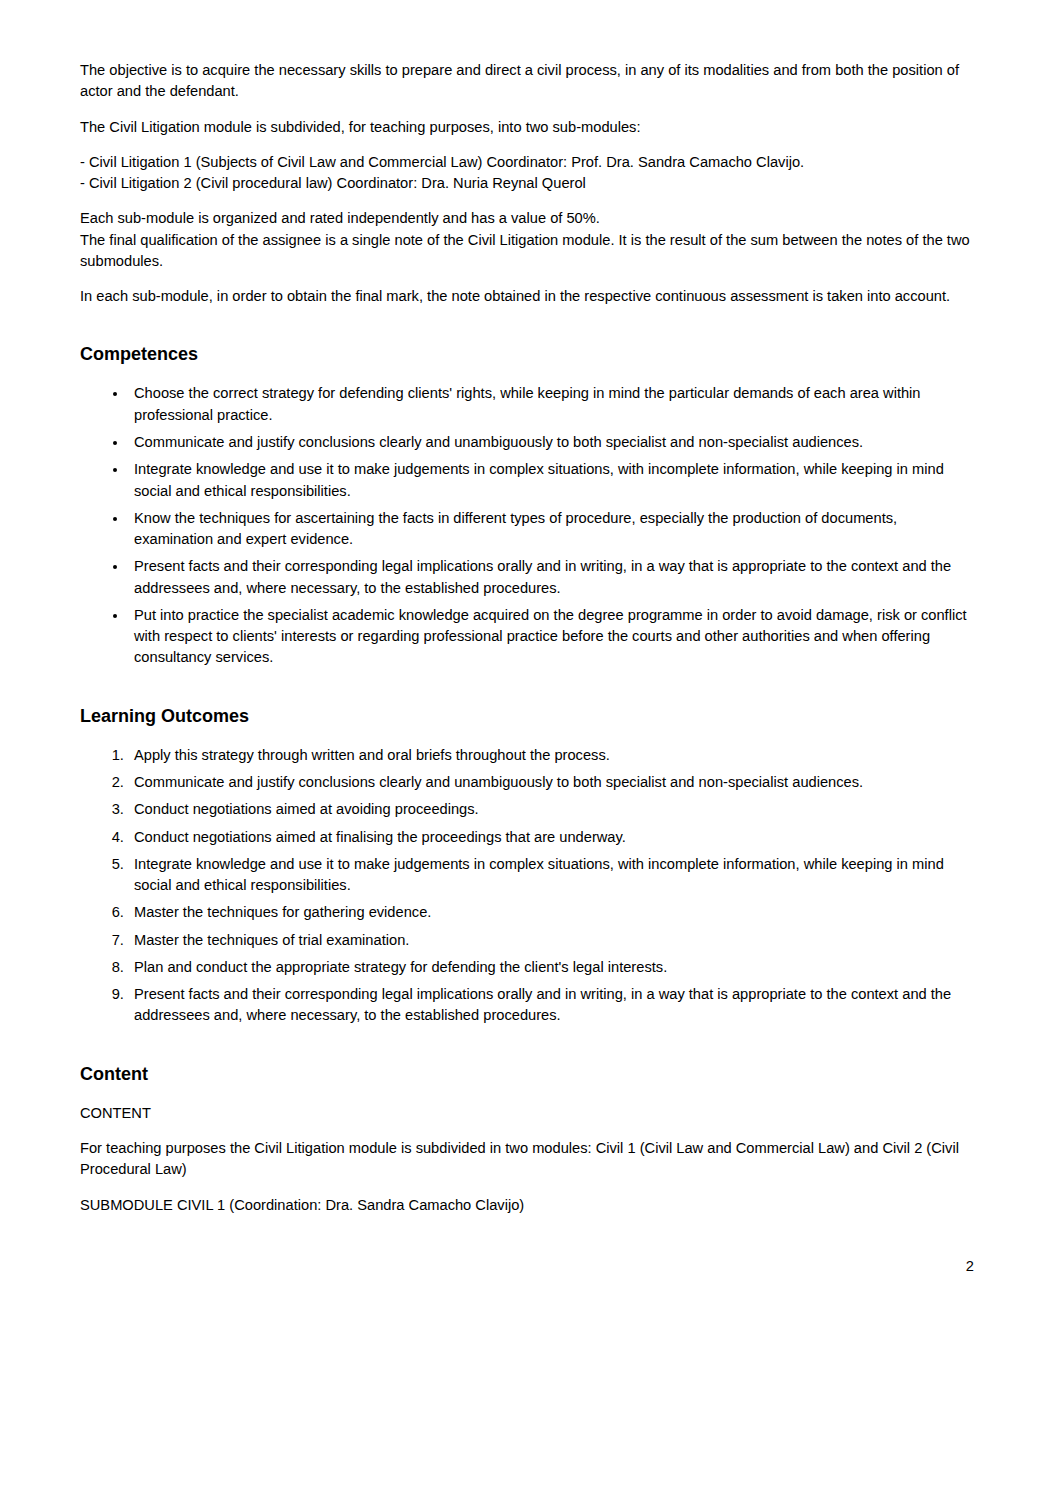The objective is to acquire the necessary skills to prepare and direct a civil process, in any of its modalities and from both the position of actor and the defendant.
The Civil Litigation module is subdivided, for teaching purposes, into two sub-modules:
- Civil Litigation 1 (Subjects of Civil Law and Commercial Law) Coordinator: Prof. Dra. Sandra Camacho Clavijo.
- Civil Litigation 2 (Civil procedural law) Coordinator: Dra. Nuria Reynal Querol
Each sub-module is organized and rated independently and has a value of 50%.
The final qualification of the assignee is a single note of the Civil Litigation module. It is the result of the sum between the notes of the two submodules.
In each sub-module, in order to obtain the final mark, the note obtained in the respective continuous assessment is taken into account.
Competences
Choose the correct strategy for defending clients' rights, while keeping in mind the particular demands of each area within professional practice.
Communicate and justify conclusions clearly and unambiguously to both specialist and non-specialist audiences.
Integrate knowledge and use it to make judgements in complex situations, with incomplete information, while keeping in mind social and ethical responsibilities.
Know the techniques for ascertaining the facts in different types of procedure, especially the production of documents, examination and expert evidence.
Present facts and their corresponding legal implications orally and in writing, in a way that is appropriate to the context and the addressees and, where necessary, to the established procedures.
Put into practice the specialist academic knowledge acquired on the degree programme in order to avoid damage, risk or conflict with respect to clients' interests or regarding professional practice before the courts and other authorities and when offering consultancy services.
Learning Outcomes
Apply this strategy through written and oral briefs throughout the process.
Communicate and justify conclusions clearly and unambiguously to both specialist and non-specialist audiences.
Conduct negotiations aimed at avoiding proceedings.
Conduct negotiations aimed at finalising the proceedings that are underway.
Integrate knowledge and use it to make judgements in complex situations, with incomplete information, while keeping in mind social and ethical responsibilities.
Master the techniques for gathering evidence.
Master the techniques of trial examination.
Plan and conduct the appropriate strategy for defending the client's legal interests.
Present facts and their corresponding legal implications orally and in writing, in a way that is appropriate to the context and the addressees and, where necessary, to the established procedures.
Content
CONTENT
For teaching purposes the Civil Litigation module is subdivided in two modules: Civil 1 (Civil Law and Commercial Law) and Civil 2 (Civil Procedural Law)
SUBMODULE CIVIL 1 (Coordination: Dra. Sandra Camacho Clavijo)
2